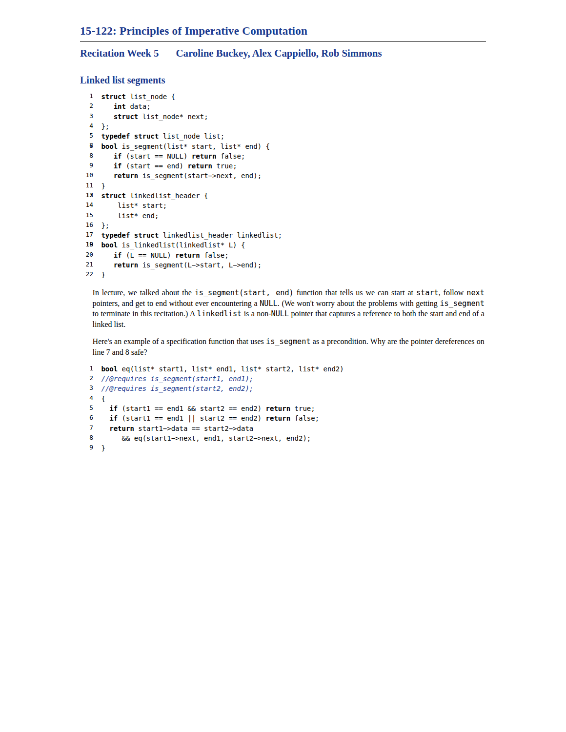15-122: Principles of Imperative Computation
Recitation Week 5
Caroline Buckey, Alex Cappiello, Rob Simmons
Linked list segments
struct list_node {
int data;
struct list_node* next;
};
typedef struct list_node list;
bool is_segment(list* start, list* end) {
if (start == NULL) return false;
if (start == end) return true;
return is_segment(start−>next, end);
}
struct linkedlist_header {
list* start;
list* end;
};
typedef struct linkedlist_header linkedlist;
bool is_linkedlist(linkedlist* L) {
if (L == NULL) return false;
return is_segment(L−>start, L−>end);
}
In lecture, we talked about the is_segment(start, end) function that tells us we can start at start, follow next pointers, and get to end without ever encountering a NULL. (We won't worry about the problems with getting is_segment to terminate in this recitation.) A linkedlist is a non-NULL pointer that captures a reference to both the start and end of a linked list.
Here's an example of a specification function that uses is_segment as a precondition. Why are the pointer dereferences on line 7 and 8 safe?
bool eq(list* start1, list* end1, list* start2, list* end2)
//@requires is_segment(start1, end1);
//@requires is_segment(start2, end2);
{
if (start1 == end1 && start2 == end2) return true;
if (start1 == end1 || start2 == end2) return false;
return start1−>data == start2−>data
&& eq(start1−>next, end1, start2−>next, end2);
}